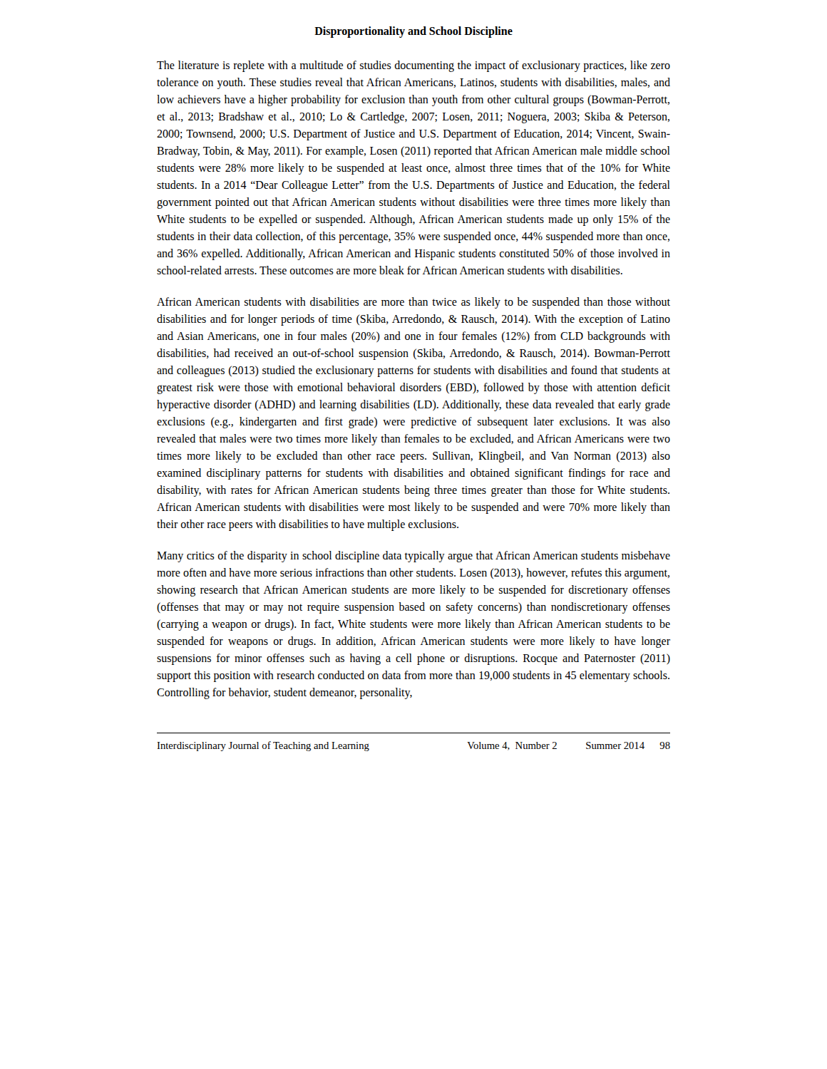Disproportionality and School Discipline
The literature is replete with a multitude of studies documenting the impact of exclusionary practices, like zero tolerance on youth. These studies reveal that African Americans, Latinos, students with disabilities, males, and low achievers have a higher probability for exclusion than youth from other cultural groups (Bowman-Perrott, et al., 2013; Bradshaw et al., 2010; Lo & Cartledge, 2007; Losen, 2011; Noguera, 2003; Skiba & Peterson, 2000; Townsend, 2000; U.S. Department of Justice and U.S. Department of Education, 2014; Vincent, Swain-Bradway, Tobin, & May, 2011). For example, Losen (2011) reported that African American male middle school students were 28% more likely to be suspended at least once, almost three times that of the 10% for White students. In a 2014 “Dear Colleague Letter” from the U.S. Departments of Justice and Education, the federal government pointed out that African American students without disabilities were three times more likely than White students to be expelled or suspended. Although, African American students made up only 15% of the students in their data collection, of this percentage, 35% were suspended once, 44% suspended more than once, and 36% expelled. Additionally, African American and Hispanic students constituted 50% of those involved in school-related arrests. These outcomes are more bleak for African American students with disabilities.
African American students with disabilities are more than twice as likely to be suspended than those without disabilities and for longer periods of time (Skiba, Arredondo, & Rausch, 2014). With the exception of Latino and Asian Americans, one in four males (20%) and one in four females (12%) from CLD backgrounds with disabilities, had received an out-of-school suspension (Skiba, Arredondo, & Rausch, 2014). Bowman-Perrott and colleagues (2013) studied the exclusionary patterns for students with disabilities and found that students at greatest risk were those with emotional behavioral disorders (EBD), followed by those with attention deficit hyperactive disorder (ADHD) and learning disabilities (LD). Additionally, these data revealed that early grade exclusions (e.g., kindergarten and first grade) were predictive of subsequent later exclusions. It was also revealed that males were two times more likely than females to be excluded, and African Americans were two times more likely to be excluded than other race peers. Sullivan, Klingbeil, and Van Norman (2013) also examined disciplinary patterns for students with disabilities and obtained significant findings for race and disability, with rates for African American students being three times greater than those for White students. African American students with disabilities were most likely to be suspended and were 70% more likely than their other race peers with disabilities to have multiple exclusions.
Many critics of the disparity in school discipline data typically argue that African American students misbehave more often and have more serious infractions than other students. Losen (2013), however, refutes this argument, showing research that African American students are more likely to be suspended for discretionary offenses (offenses that may or may not require suspension based on safety concerns) than nondiscretionary offenses (carrying a weapon or drugs). In fact, White students were more likely than African American students to be suspended for weapons or drugs. In addition, African American students were more likely to have longer suspensions for minor offenses such as having a cell phone or disruptions. Rocque and Paternoster (2011) support this position with research conducted on data from more than 19,000 students in 45 elementary schools. Controlling for behavior, student demeanor, personality,
| Interdisciplinary Journal of Teaching and Learning | Volume 4, Number 2 | Summer 2014 | 98 |